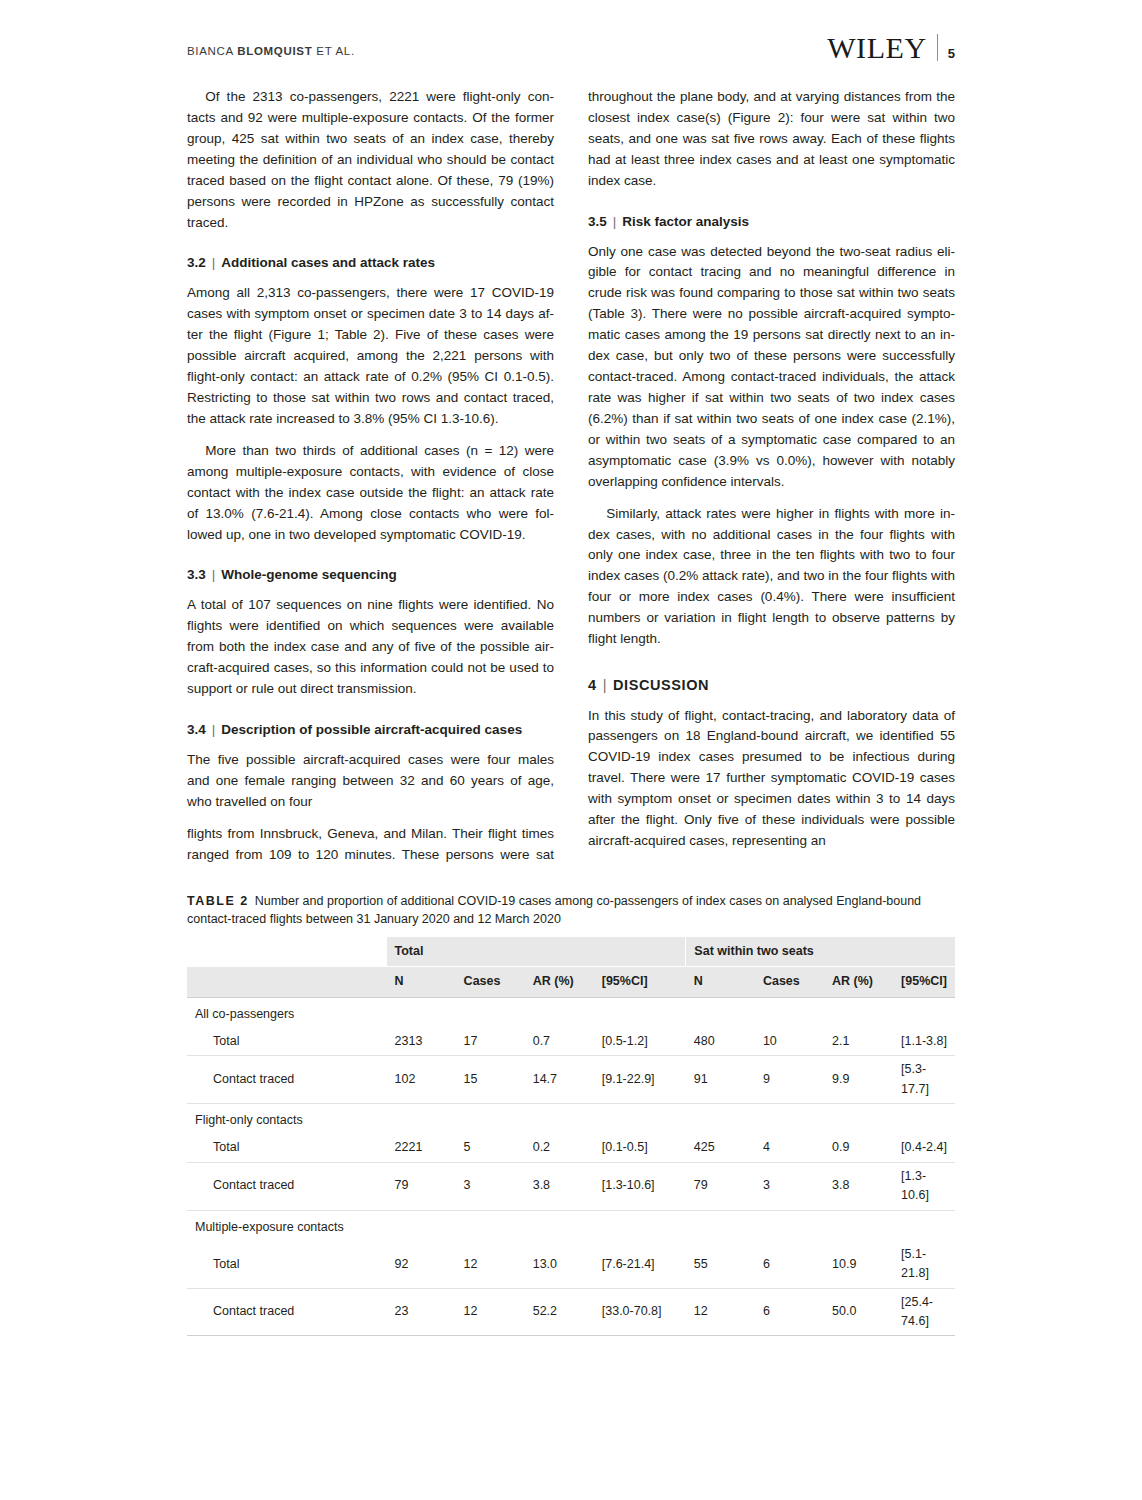Bianca Blomquist et al.
WILEY 5
Of the 2313 co-passengers, 2221 were flight-only contacts and 92 were multiple-exposure contacts. Of the former group, 425 sat within two seats of an index case, thereby meeting the definition of an individual who should be contact traced based on the flight contact alone. Of these, 79 (19%) persons were recorded in HPZone as successfully contact traced.
3.2|Additional cases and attack rates
Among all 2,313 co-passengers, there were 17 COVID-19 cases with symptom onset or specimen date 3 to 14 days after the flight (Figure 1; Table 2). Five of these cases were possible aircraft acquired, among the 2,221 persons with flight-only contact: an attack rate of 0.2% (95% CI 0.1-0.5). Restricting to those sat within two rows and contact traced, the attack rate increased to 3.8% (95% CI 1.3-10.6).
More than two thirds of additional cases (n = 12) were among multiple-exposure contacts, with evidence of close contact with the index case outside the flight: an attack rate of 13.0% (7.6-21.4). Among close contacts who were followed up, one in two developed symptomatic COVID-19.
3.3|Whole-genome sequencing
A total of 107 sequences on nine flights were identified. No flights were identified on which sequences were available from both the index case and any of five of the possible aircraft-acquired cases, so this information could not be used to support or rule out direct transmission.
3.4|Description of possible aircraft-acquired cases
The five possible aircraft-acquired cases were four males and one female ranging between 32 and 60 years of age, who travelled on four
flights from Innsbruck, Geneva, and Milan. Their flight times ranged from 109 to 120 minutes. These persons were sat throughout the plane body, and at varying distances from the closest index case(s) (Figure 2): four were sat within two seats, and one was sat five rows away. Each of these flights had at least three index cases and at least one symptomatic index case.
3.5|Risk factor analysis
Only one case was detected beyond the two-seat radius eligible for contact tracing and no meaningful difference in crude risk was found comparing to those sat within two seats (Table 3). There were no possible aircraft-acquired symptomatic cases among the 19 persons sat directly next to an index case, but only two of these persons were successfully contact-traced. Among contact-traced individuals, the attack rate was higher if sat within two seats of two index cases (6.2%) than if sat within two seats of one index case (2.1%), or within two seats of a symptomatic case compared to an asymptomatic case (3.9% vs 0.0%), however with notably overlapping confidence intervals.
Similarly, attack rates were higher in flights with more index cases, with no additional cases in the four flights with only one index case, three in the ten flights with two to four index cases (0.2% attack rate), and two in the four flights with four or more index cases (0.4%). There were insufficient numbers or variation in flight length to observe patterns by flight length.
4|Discussion
In this study of flight, contact-tracing, and laboratory data of passengers on 18 England-bound aircraft, we identified 55 COVID-19 index cases presumed to be infectious during travel. There were 17 further symptomatic COVID-19 cases with symptom onset or specimen dates within 3 to 14 days after the flight. Only five of these individuals were possible aircraft-acquired cases, representing an
Table 2 Number and proportion of additional COVID-19 cases among co-passengers of index cases on analysed England-bound contact-traced flights between 31 January 2020 and 12 March 2020
| | Total | Sat within two seats |
| --- | --- | --- |
| | N | Cases | AR (%) | [95%CI] | N | Cases | AR (%) | [95%CI] |
| All co-passengers | | | | | | | | |
| Total | 2313 | 17 | 0.7 | [0.5-1.2] | 480 | 10 | 2.1 | [1.1-3.8] |
| Contact traced | 102 | 15 | 14.7 | [9.1-22.9] | 91 | 9 | 9.9 | [5.3-17.7] |
| Flight-only contacts | | | | | | | | |
| Total | 2221 | 5 | 0.2 | [0.1-0.5] | 425 | 4 | 0.9 | [0.4-2.4] |
| Contact traced | 79 | 3 | 3.8 | [1.3-10.6] | 79 | 3 | 3.8 | [1.3-10.6] |
| Multiple-exposure contacts | | | | | | | | |
| Total | 92 | 12 | 13.0 | [7.6-21.4] | 55 | 6 | 10.9 | [5.1-21.8] |
| Contact traced | 23 | 12 | 52.2 | [33.0-70.8] | 12 | 6 | 50.0 | [25.4-74.6] |